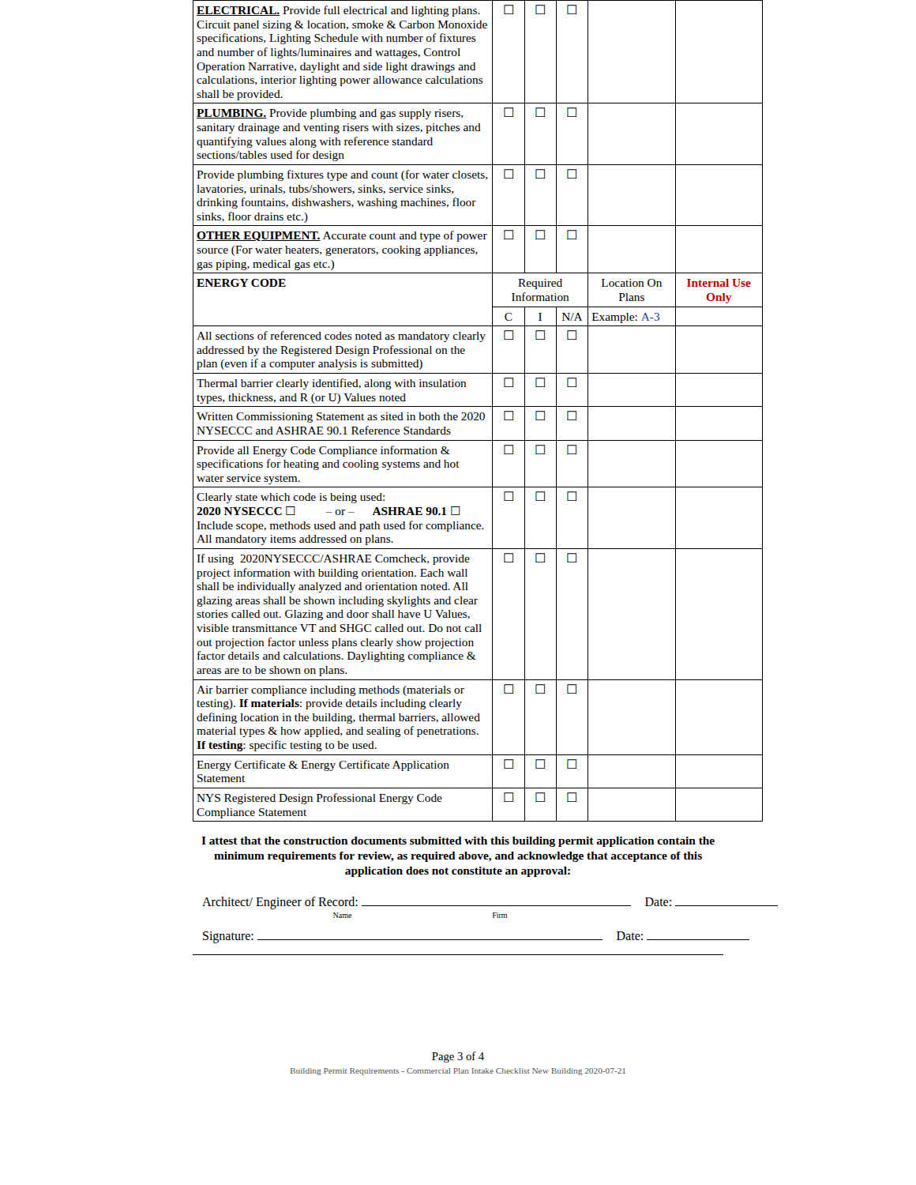| ELECTRICAL. Provide full electrical and lighting plans. Circuit panel sizing & location, smoke & Carbon Monoxide specifications, Lighting Schedule with number of fixtures and number of lights/luminaires and wattages, Control Operation Narrative, daylight and side light drawings and calculations, interior lighting power allowance calculations shall be provided. | ☐ | ☐ | ☐ | | |
| PLUMBING. Provide plumbing and gas supply risers, sanitary drainage and venting risers with sizes, pitches and quantifying values along with reference standard sections/tables used for design | ☐ | ☐ | ☐ | | |
| Provide plumbing fixtures type and count (for water closets, lavatories, urinals, tubs/showers, sinks, service sinks, drinking fountains, dishwashers, washing machines, floor sinks, floor drains etc.) | ☐ | ☐ | ☐ | | |
| OTHER EQUIPMENT. Accurate count and type of power source (For water heaters, generators, cooking appliances, gas piping, medical gas etc.) | ☐ | ☐ | ☐ | | |
| ENERGY CODE | Required Information | Location On Plans | Internal Use Only |
| C | I | N/A | Example: A-3 | |
| All sections of referenced codes noted as mandatory clearly addressed by the Registered Design Professional on the plan (even if a computer analysis is submitted) | ☐ | ☐ | ☐ | | |
| Thermal barrier clearly identified, along with insulation types, thickness, and R (or U) Values noted | ☐ | ☐ | ☐ | | |
| Written Commissioning Statement as sited in both the 2020 NYSECCC and ASHRAE 90.1 Reference Standards | ☐ | ☐ | ☐ | | |
| Provide all Energy Code Compliance information & specifications for heating and cooling systems and hot water service system. | ☐ | ☐ | ☐ | | |
| Clearly state which code is being used: 2020 NYSECCC ☐ – or – ASHRAE 90.1 ☐ Include scope, methods used and path used for compliance. All mandatory items addressed on plans. | ☐ | ☐ | ☐ | | |
| If using 2020NYSECCC/ASHRAE Comcheck, provide project information with building orientation. Each wall shall be individually analyzed and orientation noted. All glazing areas shall be shown including skylights and clear stories called out. Glazing and door shall have U Values, visible transmittance VT and SHGC called out. Do not call out projection factor unless plans clearly show projection factor details and calculations. Daylighting compliance & areas are to be shown on plans. | ☐ | ☐ | ☐ | | |
| Air barrier compliance including methods (materials or testing). If materials : provide details including clearly defining location in the building, thermal barriers, allowed material types & how applied, and sealing of penetrations. If testing : specific testing to be used. | ☐ | ☐ | ☐ | | |
| Energy Certificate & Energy Certificate Application Statement | ☐ | ☐ | ☐ | | |
| NYS Registered Design Professional Energy Code Compliance Statement | ☐ | ☐ | ☐ | | |
I attest that the construction documents submitted with this building permit application contain the minimum requirements for review, as required above, and acknowledge that acceptance of this application does not constitute an approval:
Architect/ Engineer of Record:
Date:
Name Firm
Signature:
Date:
Page 3 of 4
Building Permit Requirements - Commercial Plan Intake Checklist New Building 2020-07-21